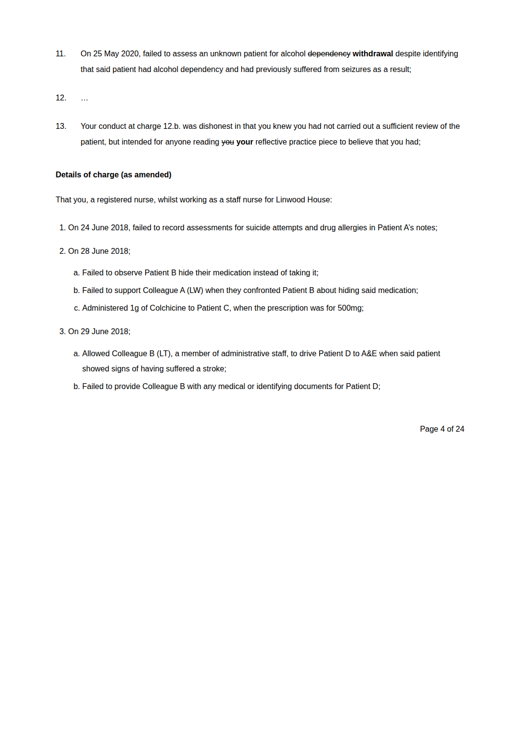11. On 25 May 2020, failed to assess an unknown patient for alcohol dependency withdrawal despite identifying that said patient had alcohol dependency and had previously suffered from seizures as a result;
12.…
13. Your conduct at charge 12.b. was dishonest in that you knew you had not carried out a sufficient review of the patient, but intended for anyone reading you your reflective practice piece to believe that you had;
Details of charge (as amended)
That you, a registered nurse, whilst working as a staff nurse for Linwood House:
On 24 June 2018, failed to record assessments for suicide attempts and drug allergies in Patient A’s notes;
On 28 June 2018;
Failed to observe Patient B hide their medication instead of taking it;
Failed to support Colleague A (LW) when they confronted Patient B about hiding said medication;
Administered 1g of Colchicine to Patient C, when the prescription was for 500mg;
On 29 June 2018;
Allowed Colleague B (LT), a member of administrative staff, to drive Patient D to A&E when said patient showed signs of having suffered a stroke;
Failed to provide Colleague B with any medical or identifying documents for Patient D;
Page 4 of 24